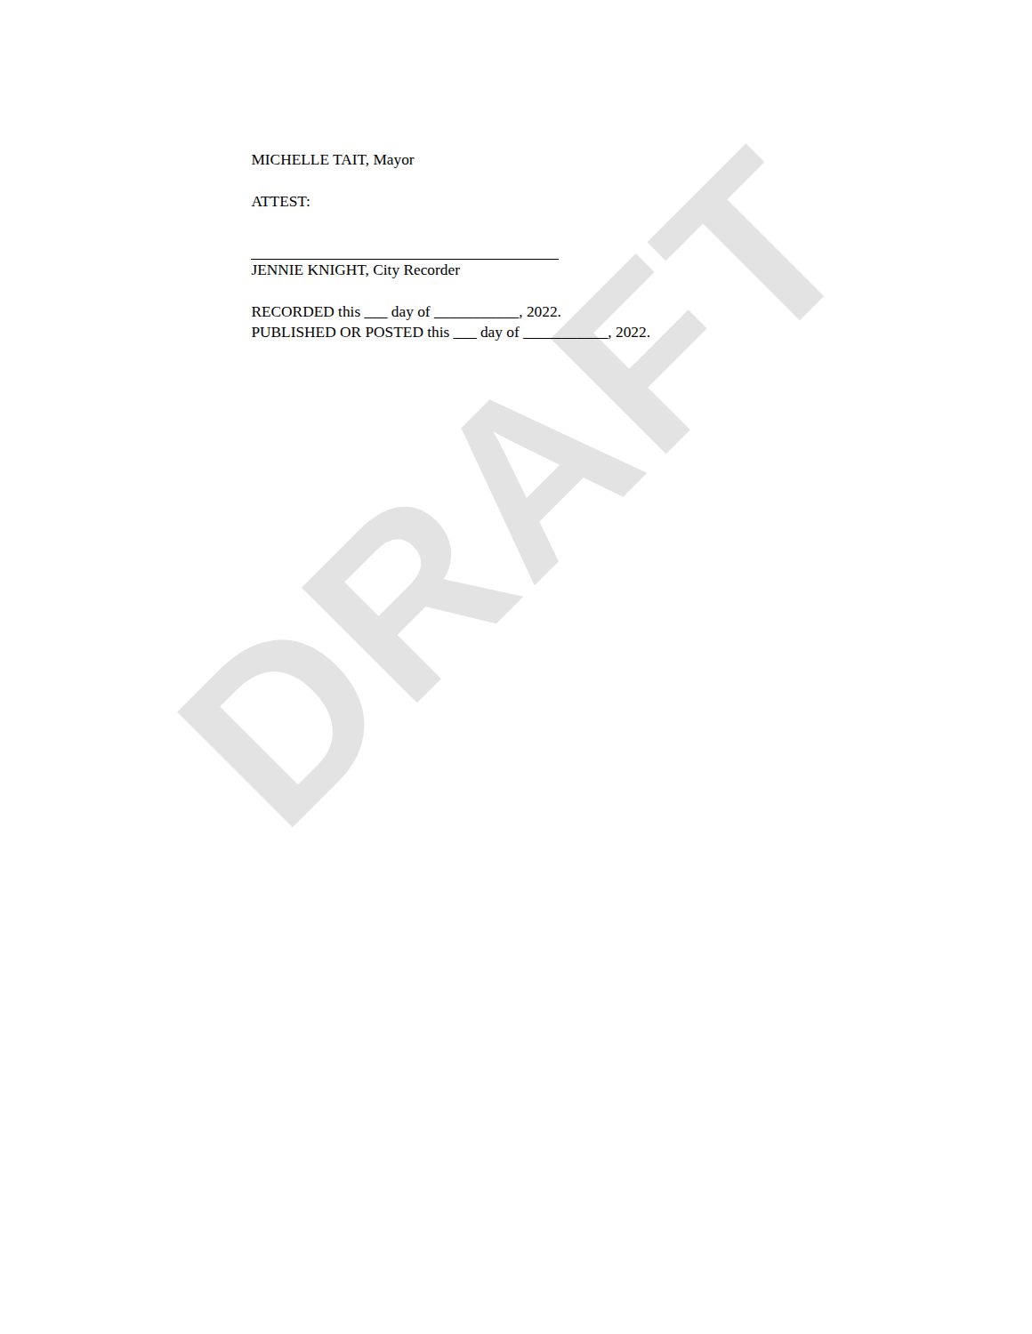DRAFT
MICHELLE TAIT, Mayor
ATTEST:
JENNIE KNIGHT, City Recorder
RECORDED this ___ day of ___________, 2022.
PUBLISHED OR POSTED this ___ day of ___________, 2022.